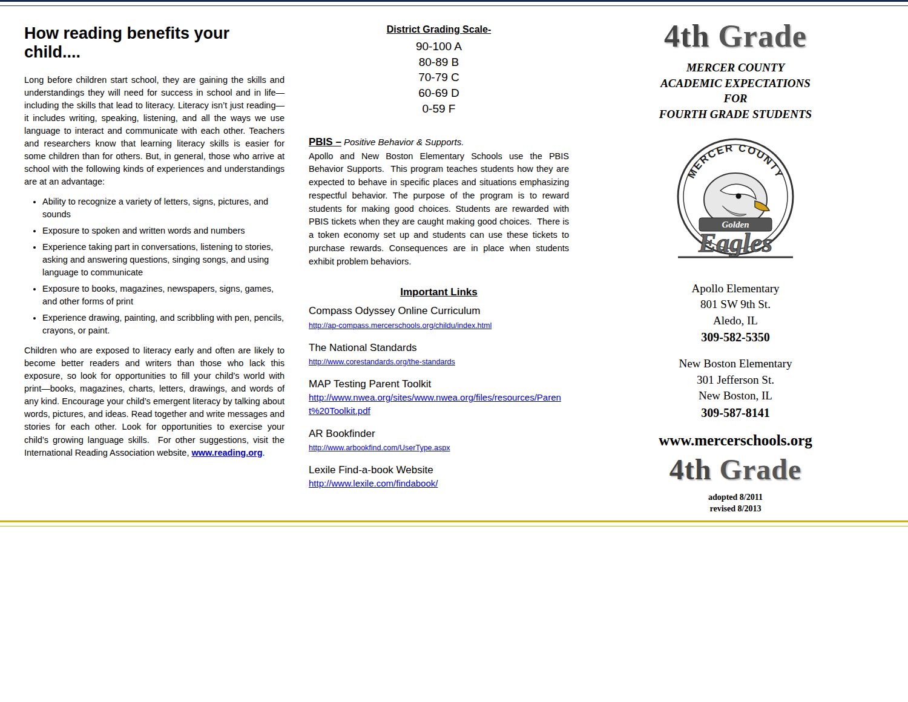How reading benefits your child....
Long before children start school, they are gaining the skills and understandings they will need for success in school and in life—including the skills that lead to literacy. Literacy isn’t just reading—it includes writing, speaking, listening, and all the ways we use language to interact and communicate with each other. Teachers and researchers know that learning literacy skills is easier for some children than for others. But, in general, those who arrive at school with the following kinds of experiences and understandings are at an advantage:
Ability to recognize a variety of letters, signs, pictures, and sounds
Exposure to spoken and written words and numbers
Experience taking part in conversations, listening to stories, asking and answering questions, singing songs, and using language to communicate
Exposure to books, magazines, newspapers, signs, games, and other forms of print
Experience drawing, painting, and scribbling with pen, pencils, crayons, or paint.
Children who are exposed to literacy early and often are likely to become better readers and writers than those who lack this exposure, so look for opportunities to fill your child’s world with print—books, magazines, charts, letters, drawings, and words of any kind. Encourage your child’s emergent literacy by talking about words, pictures, and ideas. Read together and write messages and stories for each other. Look for opportunities to exercise your child’s growing language skills. For other suggestions, visit the International Reading Association website, www.reading.org.
District Grading Scale-
90-100 A
80-89 B
70-79 C
60-69 D
0-59 F
PBIS – Positive Behavior & Supports.
Apollo and New Boston Elementary Schools use the PBIS Behavior Supports. This program teaches students how they are expected to behave in specific places and situations emphasizing respectful behavior. The purpose of the program is to reward students for making good choices. Students are rewarded with PBIS tickets when they are caught making good choices. There is a token economy set up and students can use these tickets to purchase rewards. Consequences are in place when students exhibit problem behaviors.
Important Links
Compass Odyssey Online Curriculum
http://ap-compass.mercerschools.org/childu/index.html
The National Standards
http://www.corestandards.org/the-standards
MAP Testing Parent Toolkit
http://www.nwea.org/sites/www.nwea.org/files/resources/Parent%20Toolkit.pdf
AR Bookfinder
http://www.arbookfind.com/UserType.aspx
Lexile Find-a-book Website
http://www.lexile.com/findabook/
4th Grade
MERCER COUNTY
ACADEMIC EXPECTATIONS
FOR
FOURTH GRADE STUDENTS
MERCER COUNTY Golden Eagles
Apollo Elementary
801 SW 9th St.
Aledo, IL
309-582-5350
New Boston Elementary
301 Jefferson St.
New Boston, IL
309-587-8141
www.mercerschools.org
4th Grade
adopted 8/2011
revised 8/2013